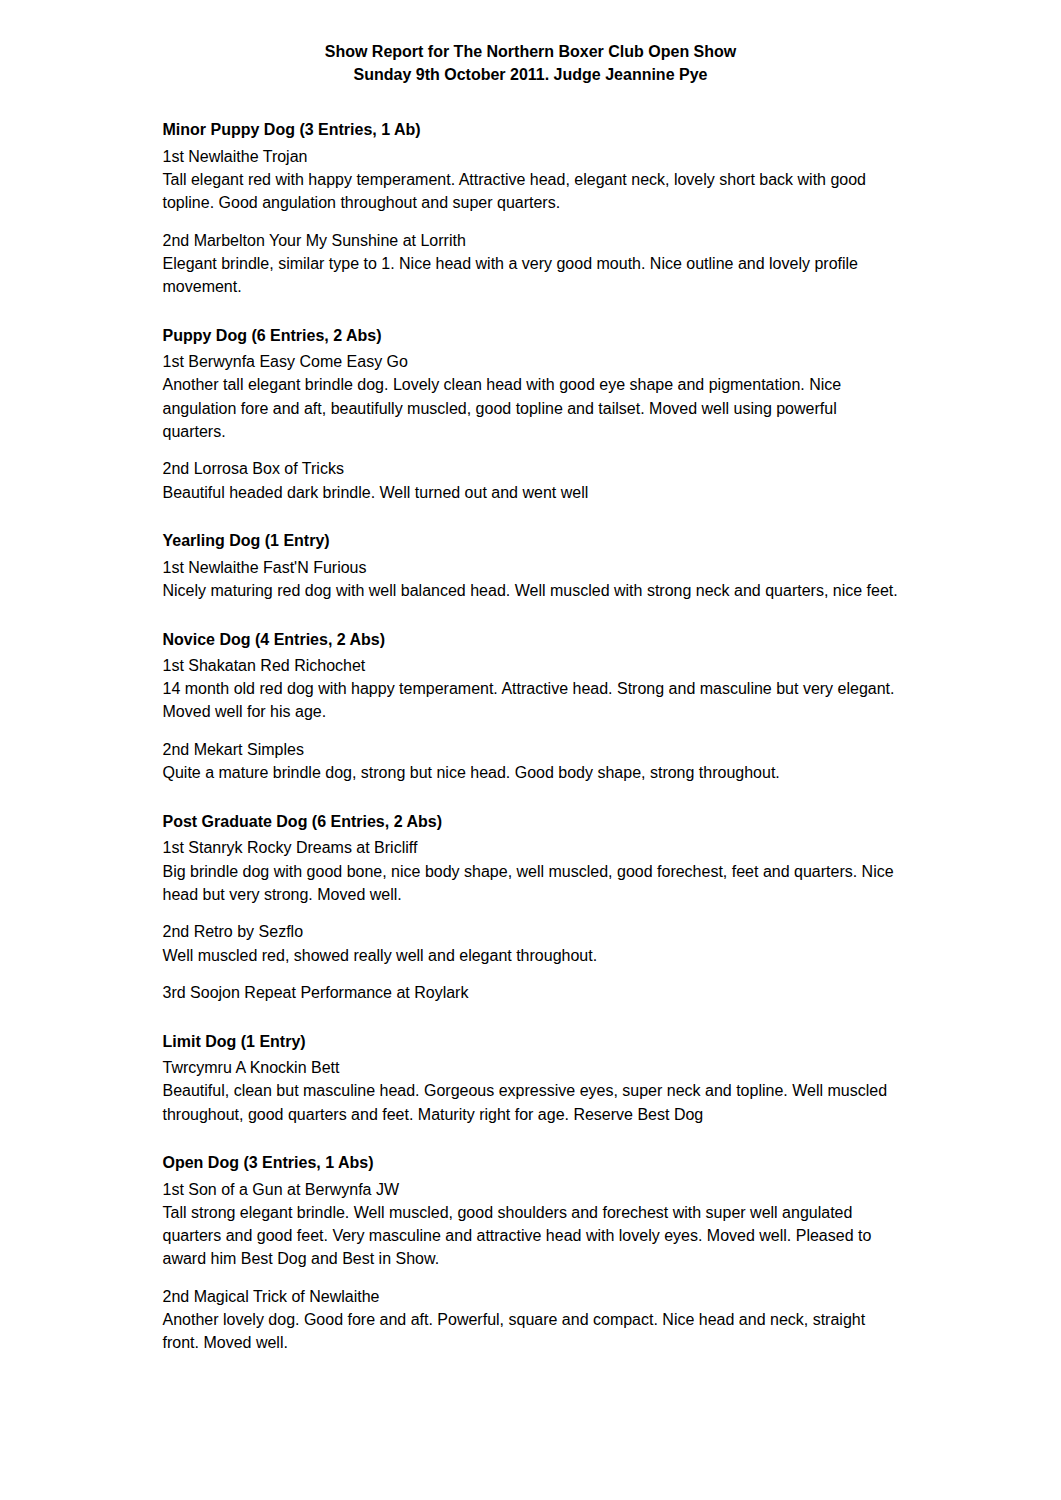Show Report for The Northern Boxer Club Open Show
Sunday 9th October 2011. Judge Jeannine Pye
Minor Puppy Dog (3 Entries, 1 Ab)
1st Newlaithe Trojan
Tall elegant red with happy temperament. Attractive head, elegant neck, lovely short back with good topline. Good angulation throughout and super quarters.
2nd Marbelton Your My Sunshine at Lorrith
Elegant brindle, similar type to 1. Nice head with a very good mouth. Nice outline and lovely profile movement.
Puppy Dog (6 Entries, 2 Abs)
1st Berwynfa Easy Come Easy Go
Another tall elegant brindle dog. Lovely clean head with good eye shape and pigmentation. Nice angulation fore and aft, beautifully muscled, good topline and tailset. Moved well using powerful quarters.
2nd Lorrosa Box of Tricks
Beautiful headed dark brindle. Well turned out and went well
Yearling Dog (1 Entry)
1st Newlaithe Fast'N Furious
Nicely maturing red dog with well balanced head. Well muscled with strong neck and quarters, nice feet.
Novice Dog (4 Entries, 2 Abs)
1st Shakatan Red Richochet
14 month old red dog with happy temperament. Attractive head. Strong and masculine but very elegant. Moved well for his age.
2nd Mekart Simples
Quite a mature brindle dog, strong but nice head. Good body shape, strong throughout.
Post Graduate Dog (6 Entries, 2 Abs)
1st Stanryk Rocky Dreams at Bricliff
Big brindle dog with good bone, nice body shape, well muscled, good forechest, feet and quarters. Nice head but very strong. Moved well.
2nd Retro by Sezflo
Well muscled red, showed really well and elegant throughout.
3rd Soojon Repeat Performance at Roylark
Limit Dog (1 Entry)
Twrcymru A Knockin Bett
Beautiful, clean but masculine head. Gorgeous expressive eyes, super neck and topline. Well muscled throughout, good quarters and feet. Maturity right for age. Reserve Best Dog
Open Dog (3 Entries, 1 Abs)
1st Son of a Gun at Berwynfa JW
Tall strong elegant brindle. Well muscled, good shoulders and forechest with super well angulated quarters and good feet. Very masculine and attractive head with lovely eyes. Moved well. Pleased to award him Best Dog and Best in Show.
2nd Magical Trick of Newlaithe
Another lovely dog. Good fore and aft. Powerful, square and compact. Nice head and neck, straight front. Moved well.